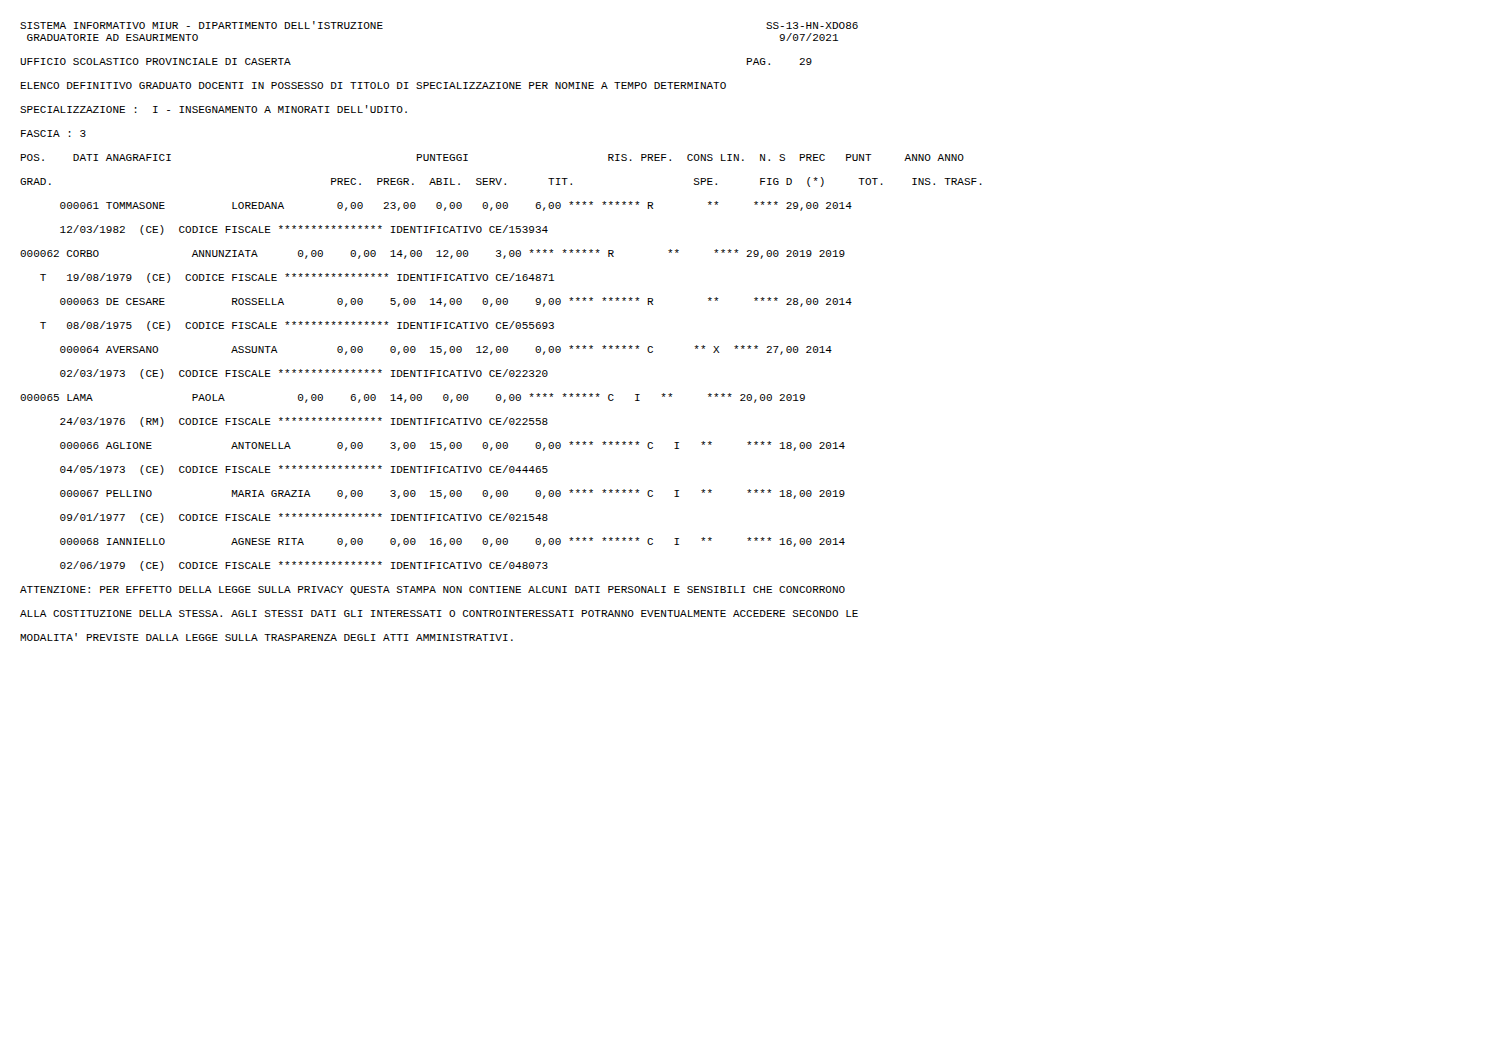SISTEMA INFORMATIVO MIUR - DIPARTIMENTO DELL'ISTRUZIONE                                                          SS-13-HN-XDO86
 GRADUATORIE AD ESAURIMENTO                                                                                        9/07/2021

UFFICIO SCOLASTICO PROVINCIALE DI CASERTA                                                                     PAG.    29

ELENCO DEFINITIVO GRADUATO DOCENTI IN POSSESSO DI TITOLO DI SPECIALIZZAZIONE PER NOMINE A TEMPO DETERMINATO

SPECIALIZZAZIONE :  I - INSEGNAMENTO A MINORATI DELL'UDITO.

FASCIA : 3

POS.    DATI ANAGRAFICI                                     PUNTEGGI                     RIS. PREF.  CONS LIN.  N. S  PREC   PUNT     ANNO ANNO

GRAD.                                          PREC.  PREGR.  ABIL.  SERV.      TIT.                  SPE.      FIG D  (*)     TOT.    INS. TRASF.

      000061 TOMMASONE          LOREDANA        0,00   23,00   0,00   0,00    6,00 **** ****** R        **     **** 29,00 2014

      12/03/1982  (CE)  CODICE FISCALE **************** IDENTIFICATIVO CE/153934

000062 CORBO              ANNUNZIATA      0,00    0,00  14,00  12,00    3,00 **** ****** R        **     **** 29,00 2019 2019

   T   19/08/1979  (CE)  CODICE FISCALE **************** IDENTIFICATIVO CE/164871

      000063 DE CESARE          ROSSELLA        0,00    5,00  14,00   0,00    9,00 **** ****** R        **     **** 28,00 2014

   T   08/08/1975  (CE)  CODICE FISCALE **************** IDENTIFICATIVO CE/055693

      000064 AVERSANO           ASSUNTA         0,00    0,00  15,00  12,00    0,00 **** ****** C      ** X  **** 27,00 2014

      02/03/1973  (CE)  CODICE FISCALE **************** IDENTIFICATIVO CE/022320

000065 LAMA               PAOLA           0,00    6,00  14,00   0,00    0,00 **** ****** C   I   **     **** 20,00 2019

      24/03/1976  (RM)  CODICE FISCALE **************** IDENTIFICATIVO CE/022558

      000066 AGLIONE            ANTONELLA       0,00    3,00  15,00   0,00    0,00 **** ****** C   I   **     **** 18,00 2014

      04/05/1973  (CE)  CODICE FISCALE **************** IDENTIFICATIVO CE/044465

      000067 PELLINO            MARIA GRAZIA    0,00    3,00  15,00   0,00    0,00 **** ****** C   I   **     **** 18,00 2019

      09/01/1977  (CE)  CODICE FISCALE **************** IDENTIFICATIVO CE/021548

      000068 IANNIELLO          AGNESE RITA     0,00    0,00  16,00   0,00    0,00 **** ****** C   I   **     **** 16,00 2014

      02/06/1979  (CE)  CODICE FISCALE **************** IDENTIFICATIVO CE/048073

ATTENZIONE: PER EFFETTO DELLA LEGGE SULLA PRIVACY QUESTA STAMPA NON CONTIENE ALCUNI DATI PERSONALI E SENSIBILI CHE CONCORRONO

ALLA COSTITUZIONE DELLA STESSA. AGLI STESSI DATI GLI INTERESSATI O CONTROINTERESSATI POTRANNO EVENTUALMENTE ACCEDERE SECONDO LE

MODALITA' PREVISTE DALLA LEGGE SULLA TRASPARENZA DEGLI ATTI AMMINISTRATIVI.